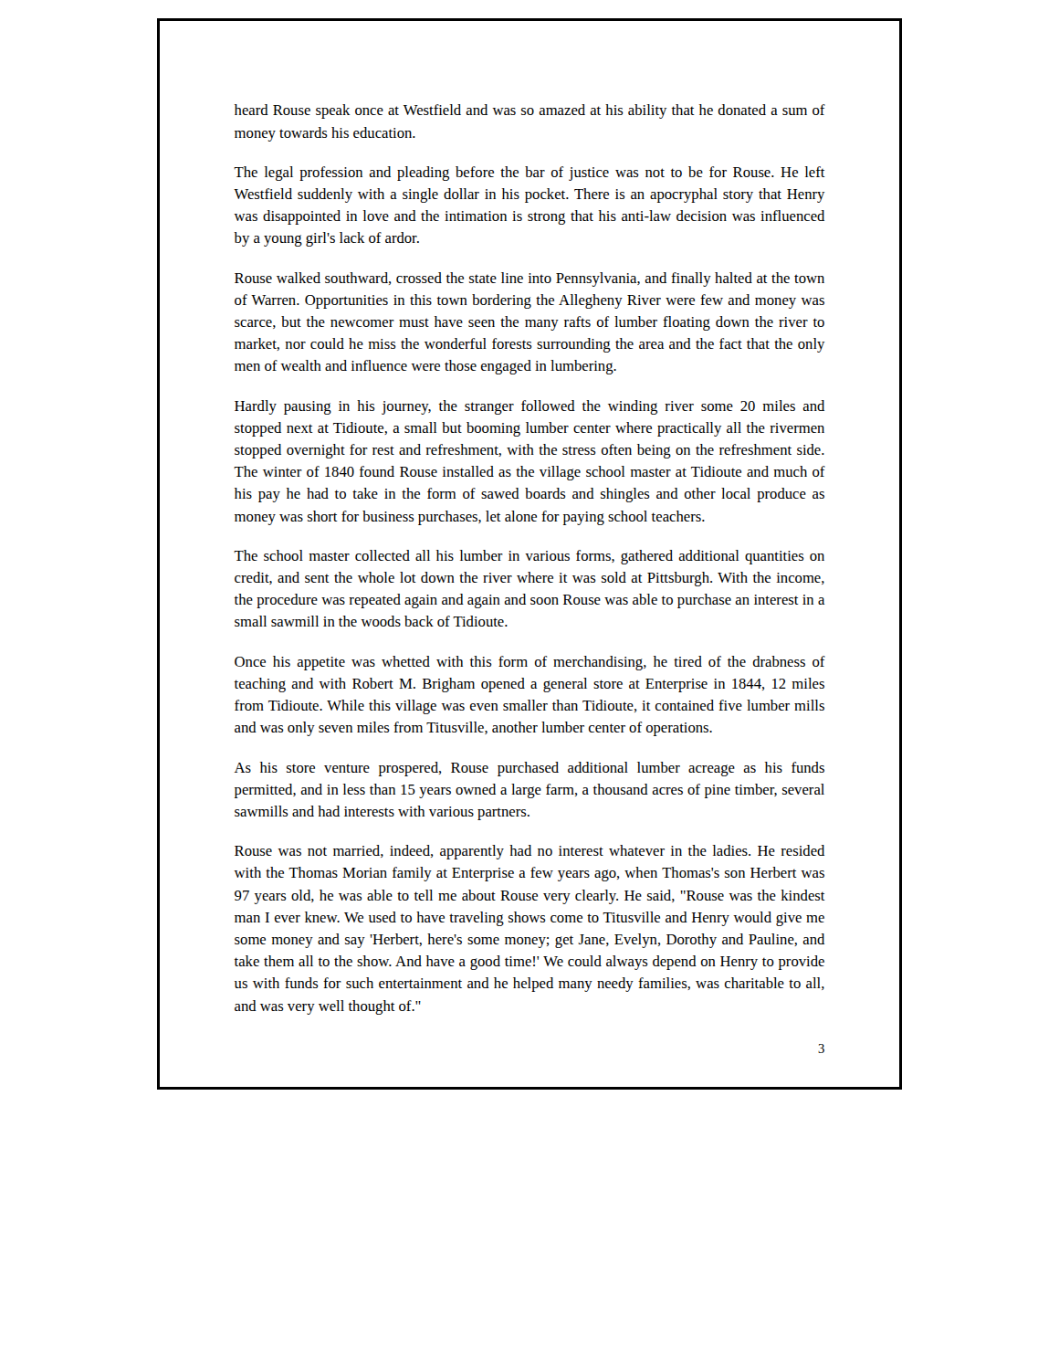heard Rouse speak once at Westfield and was so amazed at his ability that he donated a sum of money towards his education.
The legal profession and pleading before the bar of justice was not to be for Rouse. He left Westfield suddenly with a single dollar in his pocket. There is an apocryphal story that Henry was disappointed in love and the intimation is strong that his anti-law decision was influenced by a young girl's lack of ardor.
Rouse walked southward, crossed the state line into Pennsylvania, and finally halted at the town of Warren. Opportunities in this town bordering the Allegheny River were few and money was scarce, but the newcomer must have seen the many rafts of lumber floating down the river to market, nor could he miss the wonderful forests surrounding the area and the fact that the only men of wealth and influence were those engaged in lumbering.
Hardly pausing in his journey, the stranger followed the winding river some 20 miles and stopped next at Tidioute, a small but booming lumber center where practically all the rivermen stopped overnight for rest and refreshment, with the stress often being on the refreshment side. The winter of 1840 found Rouse installed as the village school master at Tidioute and much of his pay he had to take in the form of sawed boards and shingles and other local produce as money was short for business purchases, let alone for paying school teachers.
The school master collected all his lumber in various forms, gathered additional quantities on credit, and sent the whole lot down the river where it was sold at Pittsburgh. With the income, the procedure was repeated again and again and soon Rouse was able to purchase an interest in a small sawmill in the woods back of Tidioute.
Once his appetite was whetted with this form of merchandising, he tired of the drabness of teaching and with Robert M. Brigham opened a general store at Enterprise in 1844, 12 miles from Tidioute. While this village was even smaller than Tidioute, it contained five lumber mills and was only seven miles from Titusville, another lumber center of operations.
As his store venture prospered, Rouse purchased additional lumber acreage as his funds permitted, and in less than 15 years owned a large farm, a thousand acres of pine timber, several sawmills and had interests with various partners.
Rouse was not married, indeed, apparently had no interest whatever in the ladies. He resided with the Thomas Morian family at Enterprise a few years ago, when Thomas's son Herbert was 97 years old, he was able to tell me about Rouse very clearly. He said, "Rouse was the kindest man I ever knew. We used to have traveling shows come to Titusville and Henry would give me some money and say 'Herbert, here's some money; get Jane, Evelyn, Dorothy and Pauline, and take them all to the show. And have a good time!' We could always depend on Henry to provide us with funds for such entertainment and he helped many needy families, was charitable to all, and was very well thought of."
3